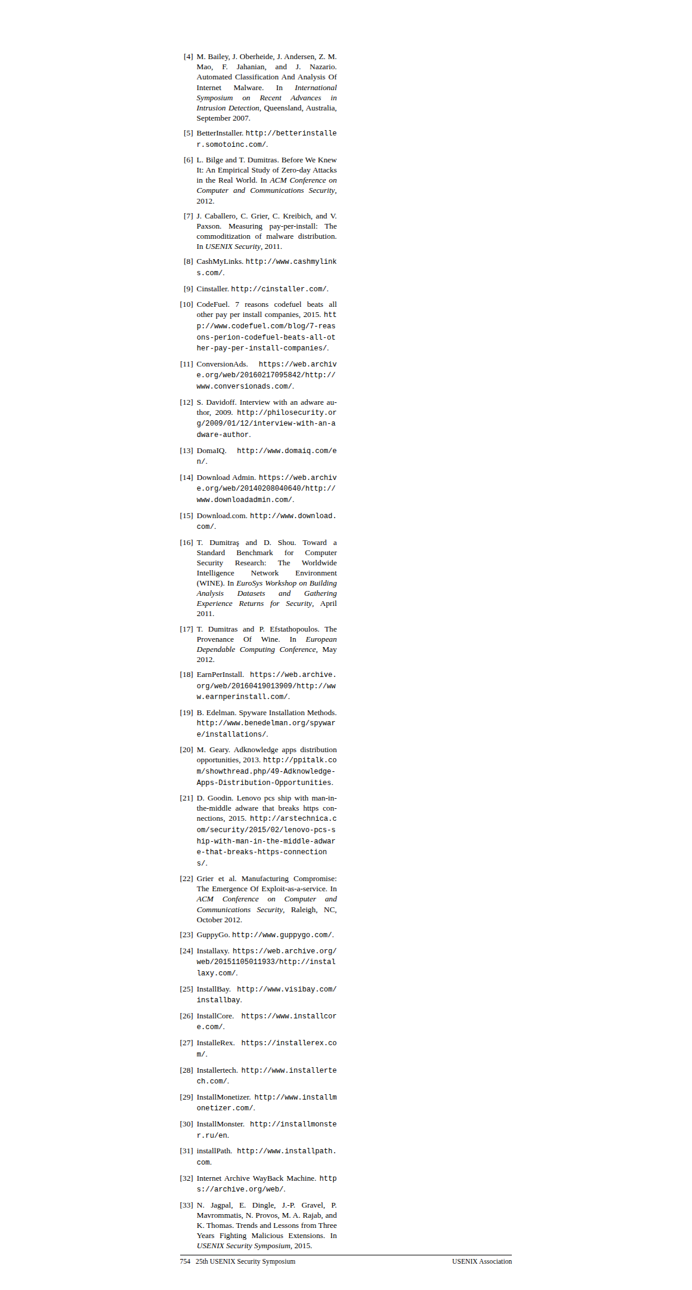[4]
M. Bailey, J. Oberheide, J. Andersen, Z. M. Mao, F. Jahanian, and J. Nazario. Automated Classification And Analysis Of Internet Malware. In International Symposium on Recent Advances in Intrusion Detection, Queensland, Australia, September 2007.
[5]
BetterInstaller. http://betterinstaller.somotoinc.com/.
[6]
L. Bilge and T. Dumitras. Before We Knew It: An Empirical Study of Zero-day Attacks in the Real World. In ACM Conference on Computer and Communications Security, 2012.
[7]
J. Caballero, C. Grier, C. Kreibich, and V. Paxson. Measuring pay-per-install: The commoditization of malware distribution. In USENIX Security, 2011.
[8]
CashMyLinks. http://www.cashmylinks.com/.
[9]
Cinstaller. http://cinstaller.com/.
[10]
CodeFuel. 7 reasons codefuel beats all other pay per install companies, 2015. http://www.codefuel.com/blog/7-reasons-perion-codefuel-beats-all-other-pay-per-install-companies/.
[11]
ConversionAds. https://web.archive.org/web/20160217095842/http://www.conversionads.com/.
[12]
S. Davidoff. Interview with an adware author, 2009. http://philosecurity.org/2009/01/12/interview-with-an-adware-author.
[13]
DomaIQ. http://www.domaiq.com/en/.
[14]
Download Admin. https://web.archive.org/web/20140208040640/http://www.downloadadmin.com/.
[15]
Download.com. http://www.download.com/.
[16]
T. Dumitraş and D. Shou. Toward a Standard Benchmark for Computer Security Research: The Worldwide Intelligence Network Environment (WINE). In EuroSys Workshop on Building Analysis Datasets and Gathering Experience Returns for Security, April 2011.
[17]
T. Dumitras and P. Efstathopoulos. The Provenance Of Wine. In European Dependable Computing Conference, May 2012.
[18]
EarnPerInstall. https://web.archive.org/web/20160419013909/http://www.earnperinstall.com/.
[19]
B. Edelman. Spyware Installation Methods. http://www.benedelman.org/spyware/installations/.
[20]
M. Geary. Adknowledge apps distribution opportunities, 2013. http://ppitalk.com/showthread.php/49-Adknowledge-Apps-Distribution-Opportunities.
[21]
D. Goodin. Lenovo pcs ship with man-in-the-middle adware that breaks https connections, 2015. http://arstechnica.com/security/2015/02/lenovo-pcs-ship-with-man-in-the-middle-adware-that-breaks-https-connections/.
[22]
Grier et al. Manufacturing Compromise: The Emergence Of Exploit-as-a-service. In ACM Conference on Computer and Communications Security, Raleigh, NC, October 2012.
[23]
GuppyGo. http://www.guppygo.com/.
[24]
Installaxy. https://web.archive.org/web/20151105011933/http://installaxy.com/.
[25]
InstallBay. http://www.visibay.com/installbay.
[26]
InstallCore. https://www.installcore.com/.
[27]
InstalleRex. https://installerex.com/.
[28]
Installertech. http://www.installertech.com/.
[29]
InstallMonetizer. http://www.installmonetizer.com/.
[30]
InstallMonster. http://installmonster.ru/en.
[31]
installPath. http://www.installpath.com.
[32]
Internet Archive WayBack Machine. https://archive.org/web/.
[33]
N. Jagpal, E. Dingle, J.-P. Gravel, P. Mavrommatis, N. Provos, M. A. Rajab, and K. Thomas. Trends and Lessons from Three Years Fighting Malicious Extensions. In USENIX Security Symposium, 2015.
754 25th USENIX Security Symposium
USENIX Association